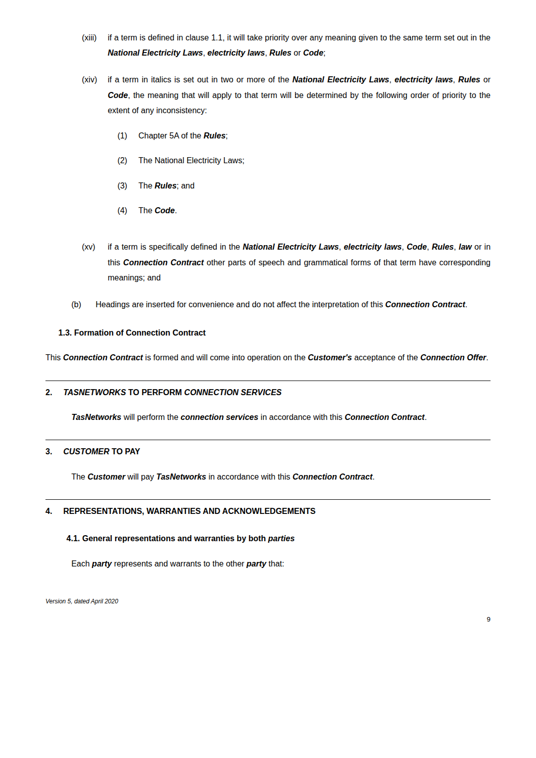(xiii) if a term is defined in clause 1.1, it will take priority over any meaning given to the same term set out in the National Electricity Laws, electricity laws, Rules or Code;
(xiv) if a term in italics is set out in two or more of the National Electricity Laws, electricity laws, Rules or Code, the meaning that will apply to that term will be determined by the following order of priority to the extent of any inconsistency:
(1) Chapter 5A of the Rules;
(2) The National Electricity Laws;
(3) The Rules; and
(4) The Code.
(xv) if a term is specifically defined in the National Electricity Laws, electricity laws, Code, Rules, law or in this Connection Contract other parts of speech and grammatical forms of that term have corresponding meanings; and
(b) Headings are inserted for convenience and do not affect the interpretation of this Connection Contract.
1.3. Formation of Connection Contract
This Connection Contract is formed and will come into operation on the Customer's acceptance of the Connection Offer.
2. TASNETWORKS TO PERFORM CONNECTION SERVICES
TasNetworks will perform the connection services in accordance with this Connection Contract.
3. CUSTOMER TO PAY
The Customer will pay TasNetworks in accordance with this Connection Contract.
4. REPRESENTATIONS, WARRANTIES AND ACKNOWLEDGEMENTS
4.1. General representations and warranties by both parties
Each party represents and warrants to the other party that:
Version 5, dated April 2020
9